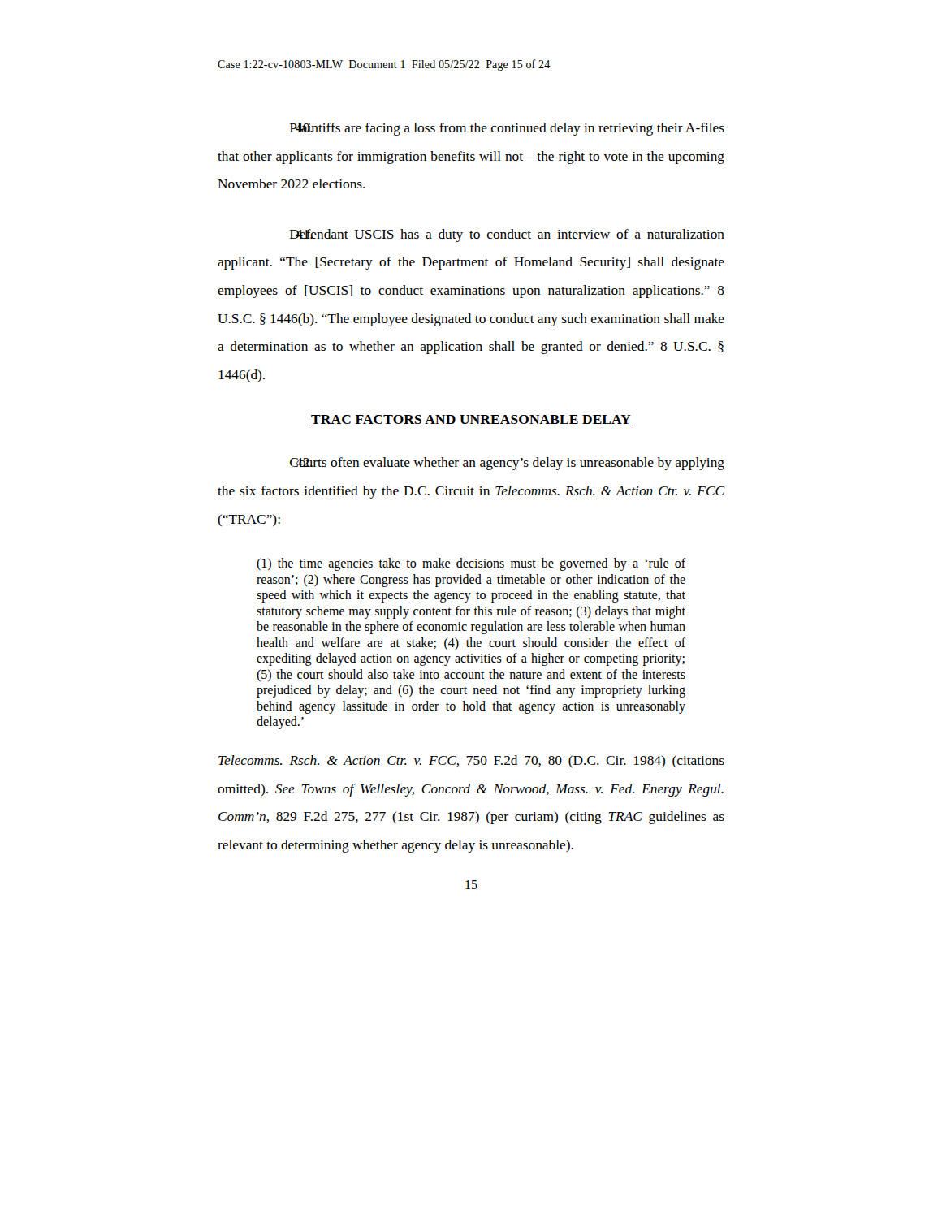Case 1:22-cv-10803-MLW Document 1 Filed 05/25/22 Page 15 of 24
40. Plaintiffs are facing a loss from the continued delay in retrieving their A-files that other applicants for immigration benefits will not—the right to vote in the upcoming November 2022 elections.
41. Defendant USCIS has a duty to conduct an interview of a naturalization applicant. “The [Secretary of the Department of Homeland Security] shall designate employees of [USCIS] to conduct examinations upon naturalization applications.” 8 U.S.C. § 1446(b). “The employee designated to conduct any such examination shall make a determination as to whether an application shall be granted or denied.” 8 U.S.C. § 1446(d).
TRAC FACTORS AND UNREASONABLE DELAY
42. Courts often evaluate whether an agency’s delay is unreasonable by applying the six factors identified by the D.C. Circuit in Telecomms. Rsch. & Action Ctr. v. FCC (“TRAC”):
(1) the time agencies take to make decisions must be governed by a ‘rule of reason’; (2) where Congress has provided a timetable or other indication of the speed with which it expects the agency to proceed in the enabling statute, that statutory scheme may supply content for this rule of reason; (3) delays that might be reasonable in the sphere of economic regulation are less tolerable when human health and welfare are at stake; (4) the court should consider the effect of expediting delayed action on agency activities of a higher or competing priority; (5) the court should also take into account the nature and extent of the interests prejudiced by delay; and (6) the court need not ‘find any impropriety lurking behind agency lassitude in order to hold that agency action is unreasonably delayed.’
Telecomms. Rsch. & Action Ctr. v. FCC, 750 F.2d 70, 80 (D.C. Cir. 1984) (citations omitted). See Towns of Wellesley, Concord & Norwood, Mass. v. Fed. Energy Regul. Comm’n, 829 F.2d 275, 277 (1st Cir. 1987) (per curiam) (citing TRAC guidelines as relevant to determining whether agency delay is unreasonable).
15